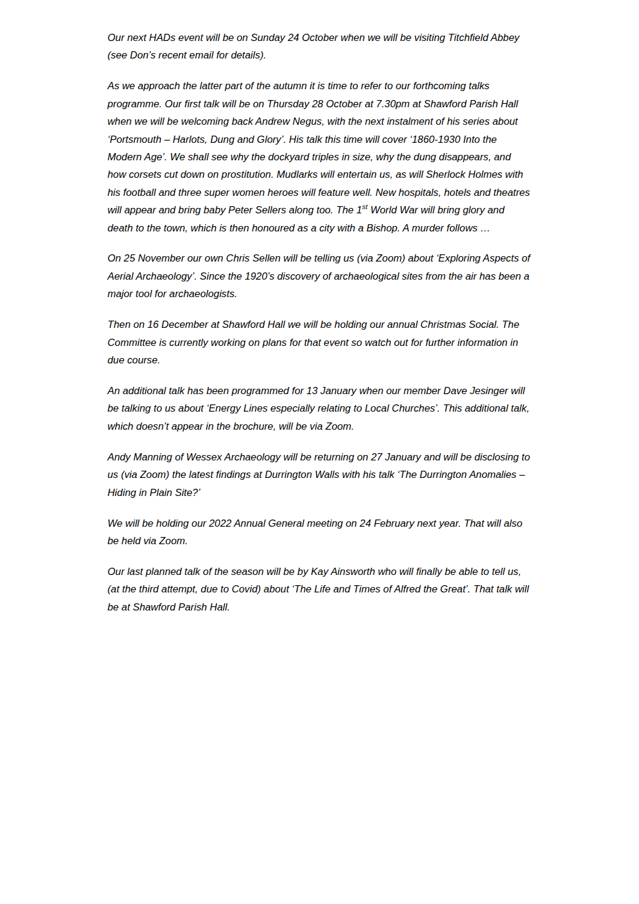Our next HADs event will be on Sunday 24 October when we will be visiting Titchfield Abbey (see Don’s recent email for details).
As we approach the latter part of the autumn it is time to refer to our forthcoming talks programme. Our first talk will be on Thursday 28 October at 7.30pm at Shawford Parish Hall when we will be welcoming back Andrew Negus, with the next instalment of his series about ‘Portsmouth – Harlots, Dung and Glory’. His talk this time will cover ‘1860-1930 Into the Modern Age’. We shall see why the dockyard triples in size, why the dung disappears, and how corsets cut down on prostitution. Mudlarks will entertain us, as will Sherlock Holmes with his football and three super women heroes will feature well. New hospitals, hotels and theatres will appear and bring baby Peter Sellers along too. The 1st World War will bring glory and death to the town, which is then honoured as a city with a Bishop. A murder follows …
On 25 November our own Chris Sellen will be telling us (via Zoom) about ‘Exploring Aspects of Aerial Archaeology’. Since the 1920’s discovery of archaeological sites from the air has been a major tool for archaeologists.
Then on 16 December at Shawford Hall we will be holding our annual Christmas Social. The Committee is currently working on plans for that event so watch out for further information in due course.
An additional talk has been programmed for 13 January when our member Dave Jesinger will be talking to us about ‘Energy Lines especially relating to Local Churches’. This additional talk, which doesn’t appear in the brochure, will be via Zoom.
Andy Manning of Wessex Archaeology will be returning on 27 January and will be disclosing to us (via Zoom) the latest findings at Durrington Walls with his talk ‘The Durrington Anomalies – Hiding in Plain Site?’
We will be holding our 2022 Annual General meeting on 24 February next year. That will also be held via Zoom.
Our last planned talk of the season will be by Kay Ainsworth who will finally be able to tell us, (at the third attempt, due to Covid) about ‘The Life and Times of Alfred the Great’. That talk will be at Shawford Parish Hall.